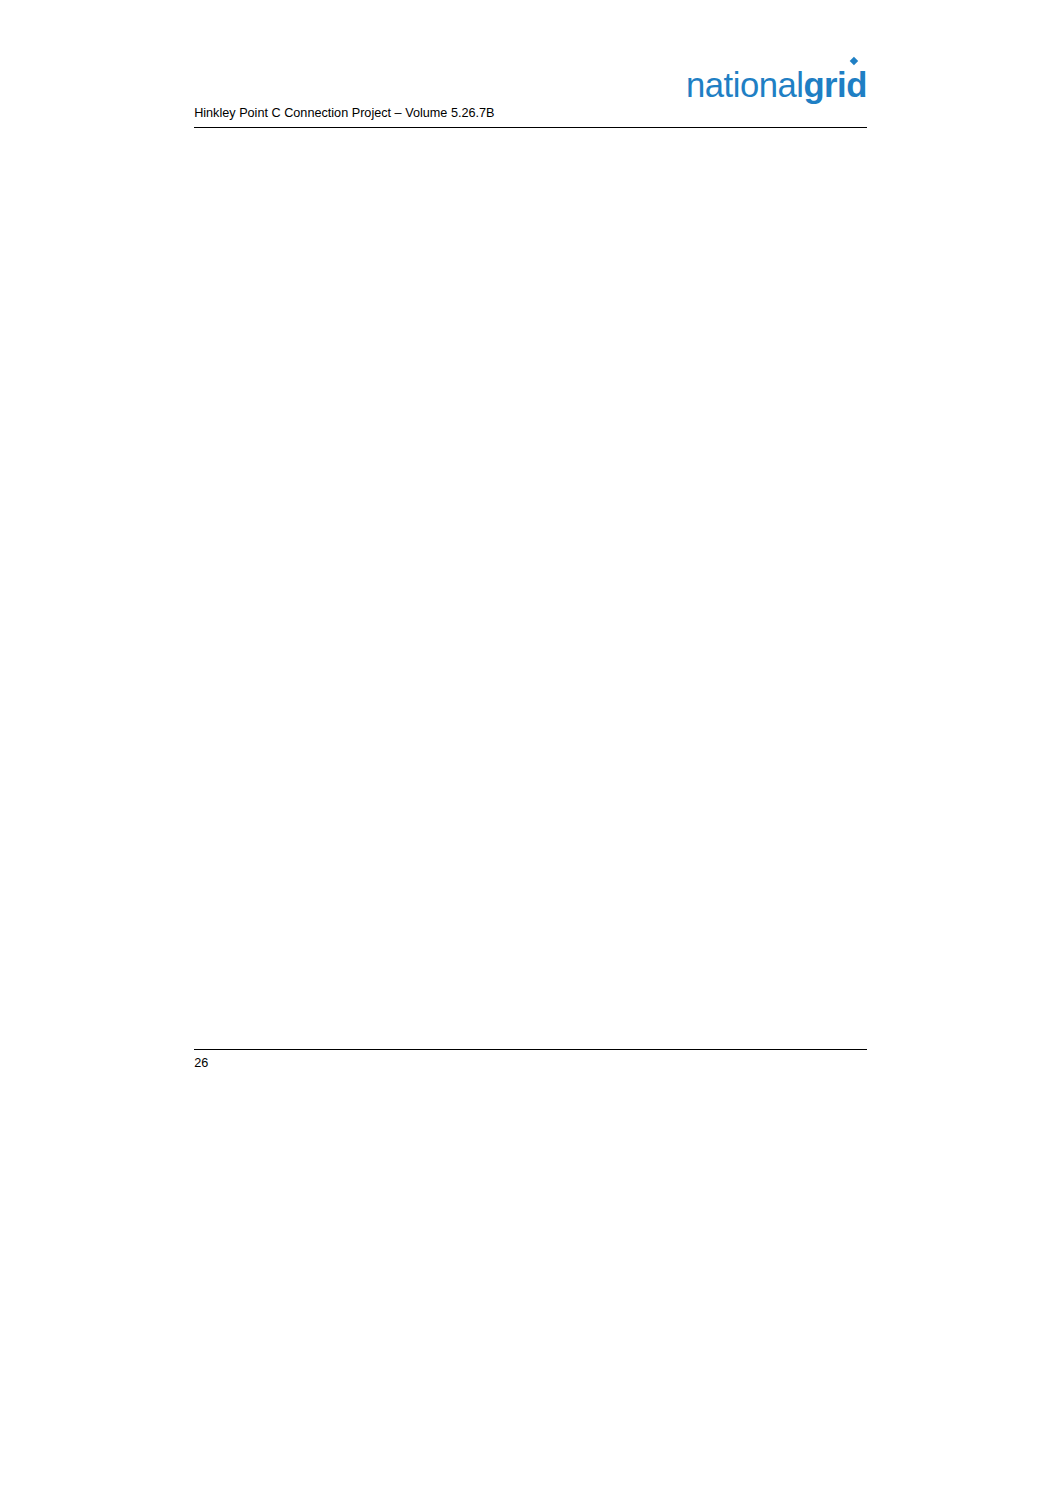Hinkley Point C Connection Project – Volume 5.26.7B
nationalgrid
26